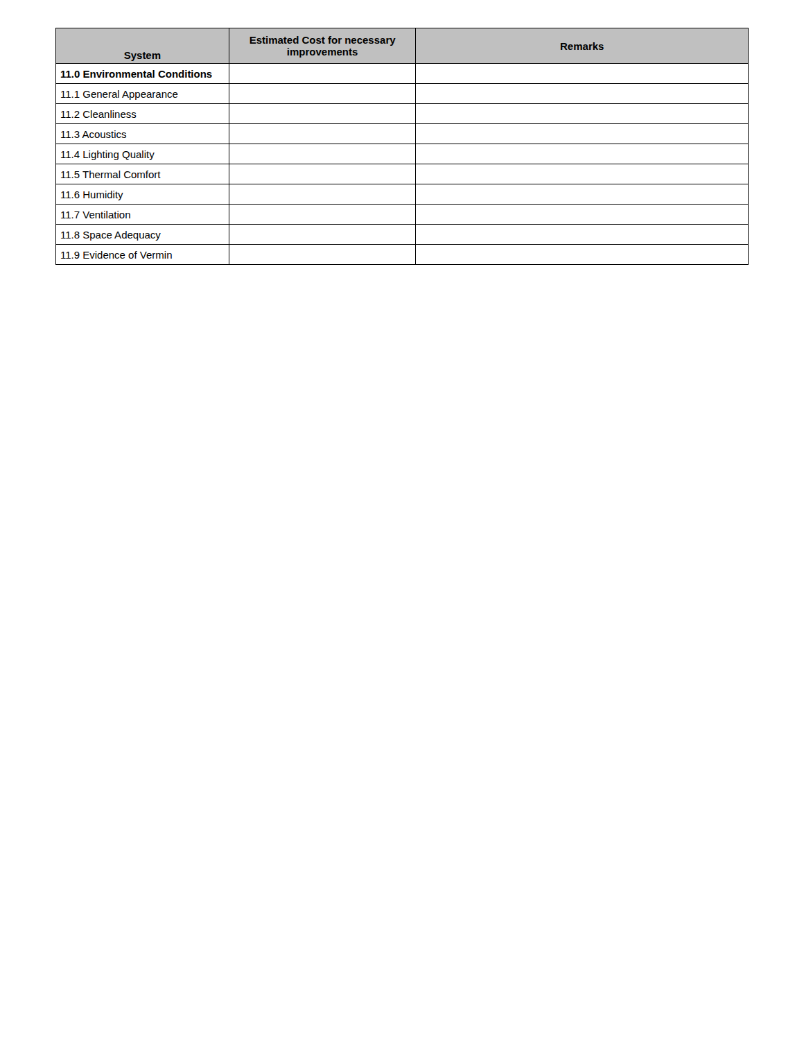| System | Estimated Cost for necessary improvements | Remarks |
| --- | --- | --- |
| 11.0 Environmental Conditions | | |
| 11.1 General Appearance | | |
| 11.2 Cleanliness | | |
| 11.3 Acoustics | | |
| 11.4 Lighting Quality | | |
| 11.5 Thermal Comfort | | |
| 11.6 Humidity | | |
| 11.7 Ventilation | | |
| 11.8 Space Adequacy | | |
| 11.9 Evidence of Vermin | | |